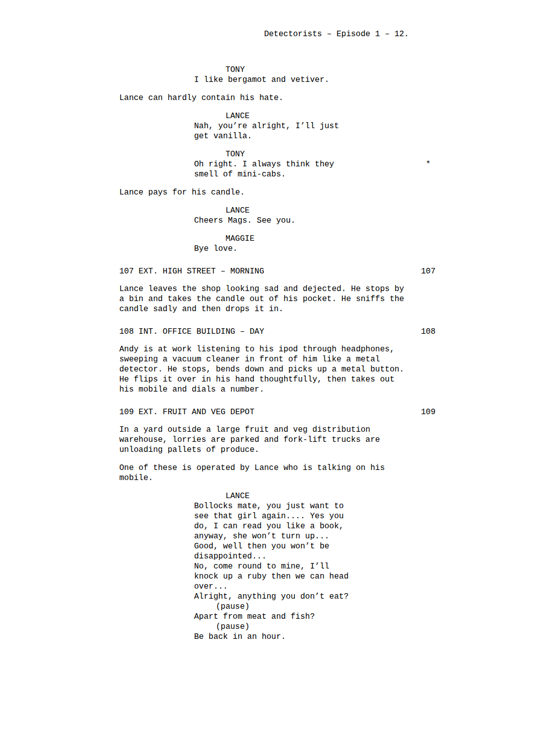Detectorists – Episode 1 – 12.
TONY
I like bergamot and vetiver.
Lance can hardly contain his hate.
LANCE
Nah, you’re alright, I’ll just get vanilla.
TONY
Oh right. I always think they smell of mini-cabs.
*
Lance pays for his candle.
LANCE
Cheers Mags. See you.
MAGGIE
Bye love.
107 EXT. HIGH STREET – MORNING 107
Lance leaves the shop looking sad and dejected. He stops by a bin and takes the candle out of his pocket. He sniffs the candle sadly and then drops it in.
108 INT. OFFICE BUILDING – DAY 108
Andy is at work listening to his ipod through headphones, sweeping a vacuum cleaner in front of him like a metal detector. He stops, bends down and picks up a metal button. He flips it over in his hand thoughtfully, then takes out his mobile and dials a number.
109 EXT. FRUIT AND VEG DEPOT 109
In a yard outside a large fruit and veg distribution warehouse, lorries are parked and fork-lift trucks are unloading pallets of produce.
One of these is operated by Lance who is talking on his mobile.
LANCE
Bollocks mate, you just want to see that girl again.... Yes you do, I can read you like a book, anyway, she won’t turn up...
Good, well then you won’t be disappointed...
No, come round to mine, I’ll knock up a ruby then we can head over...
Alright, anything you don’t eat?
(pause)
Apart from meat and fish?
(pause)
Be back in an hour.